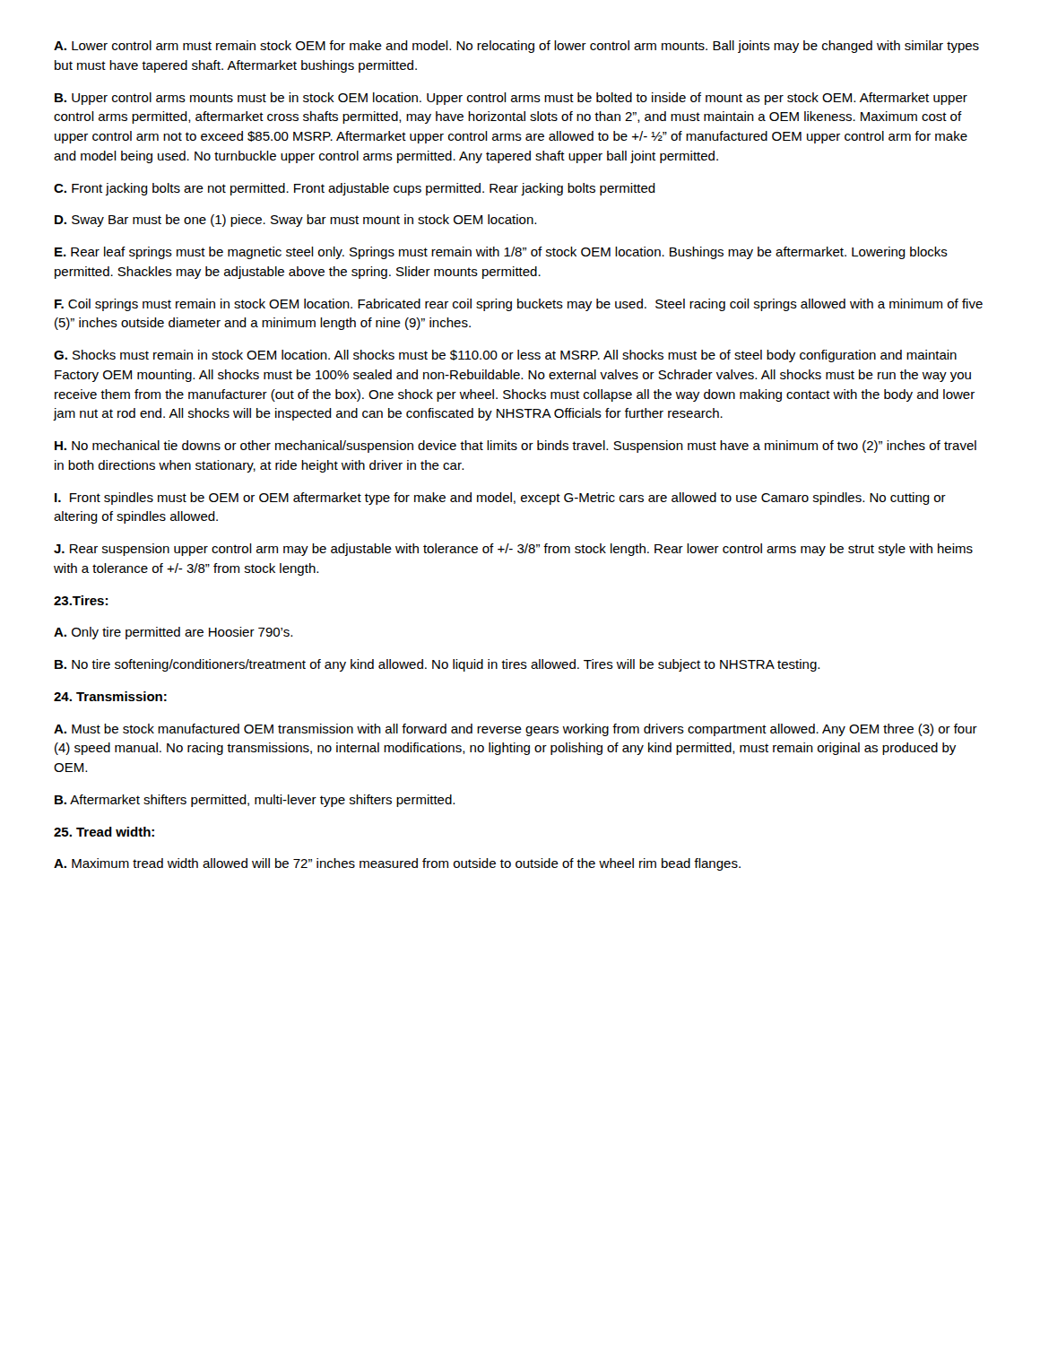A. Lower control arm must remain stock OEM for make and model. No relocating of lower control arm mounts. Ball joints may be changed with similar types but must have tapered shaft. Aftermarket bushings permitted.
B. Upper control arms mounts must be in stock OEM location. Upper control arms must be bolted to inside of mount as per stock OEM. Aftermarket upper control arms permitted, aftermarket cross shafts permitted, may have horizontal slots of no than 2”, and must maintain a OEM likeness. Maximum cost of upper control arm not to exceed $85.00 MSRP. Aftermarket upper control arms are allowed to be +/- ½” of manufactured OEM upper control arm for make and model being used. No turnbuckle upper control arms permitted. Any tapered shaft upper ball joint permitted.
C. Front jacking bolts are not permitted. Front adjustable cups permitted. Rear jacking bolts permitted
D. Sway Bar must be one (1) piece. Sway bar must mount in stock OEM location.
E. Rear leaf springs must be magnetic steel only. Springs must remain with 1/8” of stock OEM location. Bushings may be aftermarket. Lowering blocks permitted. Shackles may be adjustable above the spring. Slider mounts permitted.
F. Coil springs must remain in stock OEM location. Fabricated rear coil spring buckets may be used. Steel racing coil springs allowed with a minimum of five (5)” inches outside diameter and a minimum length of nine (9)” inches.
G. Shocks must remain in stock OEM location. All shocks must be $110.00 or less at MSRP. All shocks must be of steel body configuration and maintain Factory OEM mounting. All shocks must be 100% sealed and non-Rebuildable. No external valves or Schrader valves. All shocks must be run the way you receive them from the manufacturer (out of the box). One shock per wheel. Shocks must collapse all the way down making contact with the body and lower jam nut at rod end. All shocks will be inspected and can be confiscated by NHSTRA Officials for further research.
H. No mechanical tie downs or other mechanical/suspension device that limits or binds travel. Suspension must have a minimum of two (2)” inches of travel in both directions when stationary, at ride height with driver in the car.
I. Front spindles must be OEM or OEM aftermarket type for make and model, except G-Metric cars are allowed to use Camaro spindles. No cutting or altering of spindles allowed.
J. Rear suspension upper control arm may be adjustable with tolerance of +/- 3/8” from stock length. Rear lower control arms may be strut style with heims with a tolerance of +/- 3/8” from stock length.
23.Tires:
A. Only tire permitted are Hoosier 790’s.
B. No tire softening/conditioners/treatment of any kind allowed. No liquid in tires allowed. Tires will be subject to NHSTRA testing.
24. Transmission:
A. Must be stock manufactured OEM transmission with all forward and reverse gears working from drivers compartment allowed. Any OEM three (3) or four (4) speed manual. No racing transmissions, no internal modifications, no lighting or polishing of any kind permitted, must remain original as produced by OEM.
B. Aftermarket shifters permitted, multi-lever type shifters permitted.
25. Tread width:
A. Maximum tread width allowed will be 72” inches measured from outside to outside of the wheel rim bead flanges.